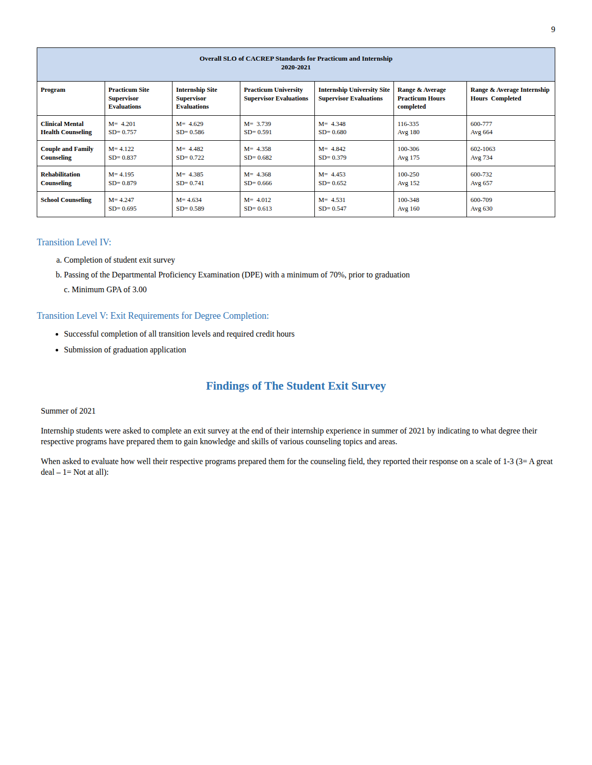9
Overall SLO of CACREP Standards for Practicum and Internship 2020-2021
| Program | Practicum Site Supervisor Evaluations | Internship Site Supervisor Evaluations | Practicum University Supervisor Evaluations | Internship University Site Supervisor Evaluations | Range & Average Practicum Hours completed | Range & Average Internship Hours Completed |
| --- | --- | --- | --- | --- | --- | --- |
| Clinical Mental Health Counseling | M= 4.201 SD= 0.757 | M= 4.629 SD= 0.586 | M= 3.739 SD= 0.591 | M= 4.348 SD= 0.680 | 116-335 Avg 180 | 600-777 Avg 664 |
| Couple and Family Counseling | M= 4.122 SD= 0.837 | M= 4.482 SD= 0.722 | M= 4.358 SD= 0.682 | M= 4.842 SD= 0.379 | 100-306 Avg 175 | 602-1063 Avg 734 |
| Rehabilitation Counseling | M= 4.195 SD= 0.879 | M= 4.385 SD= 0.741 | M= 4.368 SD= 0.666 | M= 4.453 SD= 0.652 | 100-250 Avg 152 | 600-732 Avg 657 |
| School Counseling | M= 4.247 SD= 0.695 | M= 4.634 SD= 0.589 | M= 4.012 SD= 0.613 | M= 4.531 SD= 0.547 | 100-348 Avg 160 | 600-709 Avg 630 |
Transition Level IV:
Completion of student exit survey
Passing of the Departmental Proficiency Examination (DPE) with a minimum of 70%, prior to graduation
c. Minimum GPA of 3.00
Transition Level V: Exit Requirements for Degree Completion:
Successful completion of all transition levels and required credit hours
Submission of graduation application
Findings of The Student Exit Survey
Summer of 2021
Internship students were asked to complete an exit survey at the end of their internship experience in summer of 2021 by indicating to what degree their respective programs have prepared them to gain knowledge and skills of various counseling topics and areas.
When asked to evaluate how well their respective programs prepared them for the counseling field, they reported their response on a scale of 1-3 (3= A great deal – 1= Not at all):